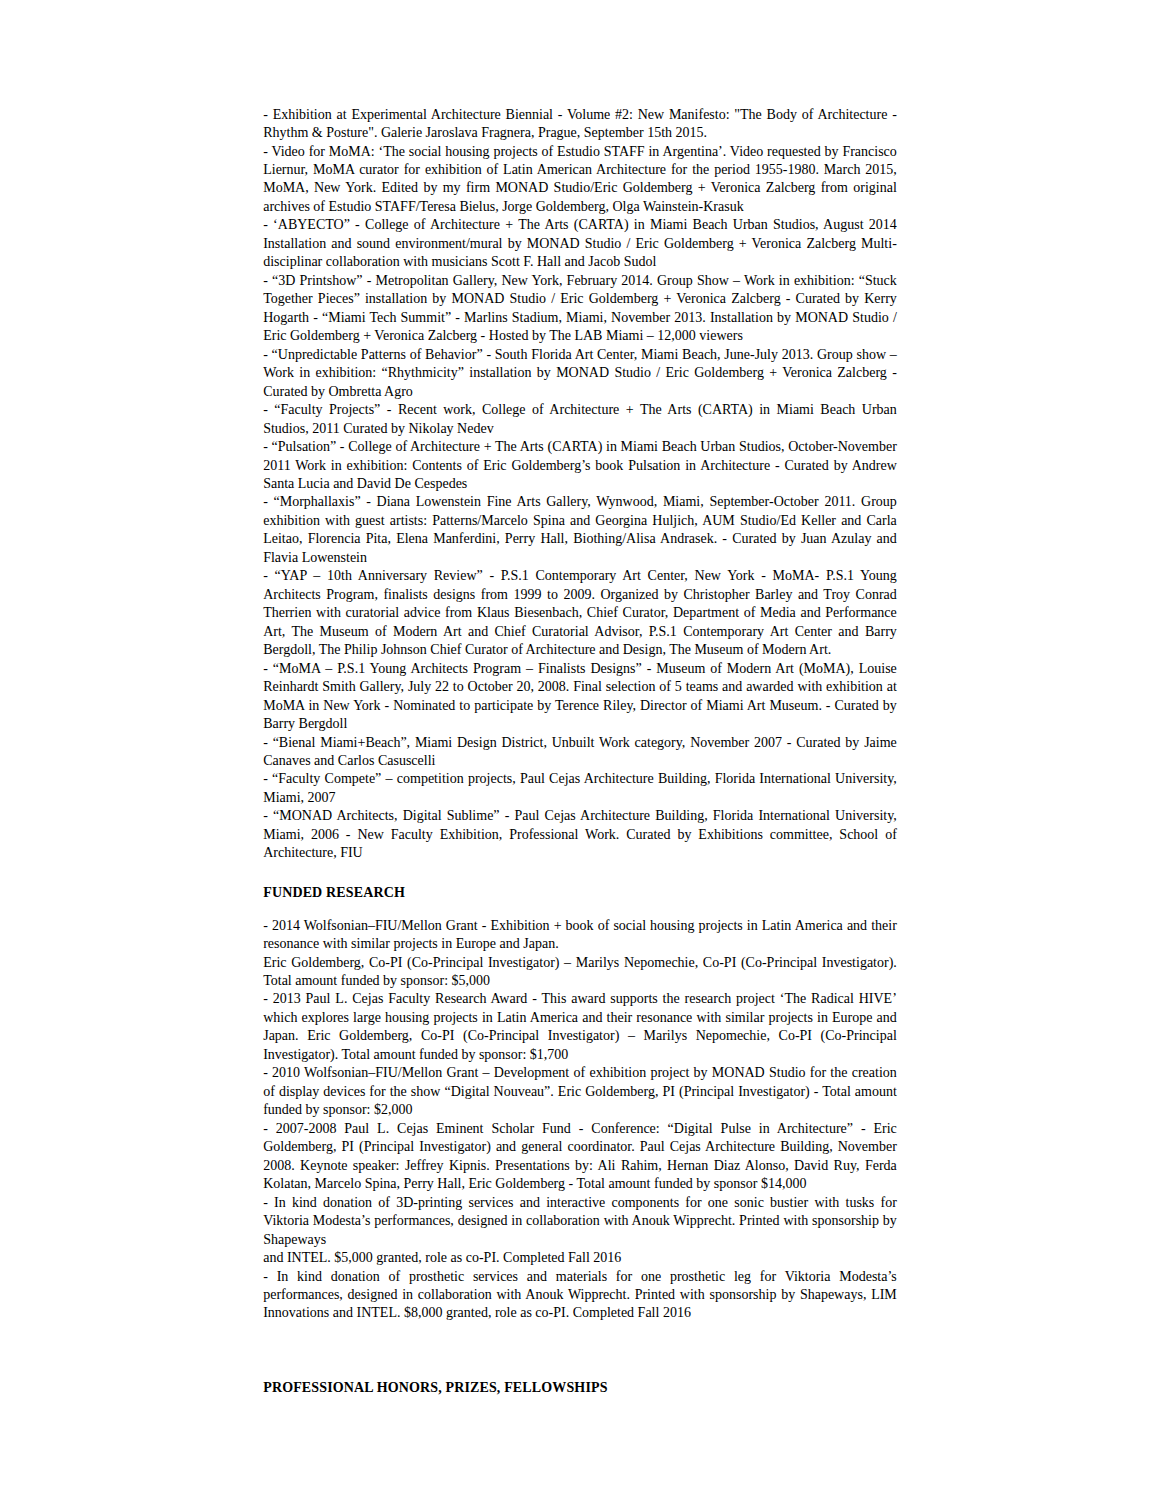- Exhibition at Experimental Architecture Biennial - Volume #2: New Manifesto: "The Body of Architecture - Rhythm & Posture". Galerie Jaroslava Fragnera, Prague, September 15th 2015.
- Video for MoMA: ‘The social housing projects of Estudio STAFF in Argentina’. Video requested by Francisco Liernur, MoMA curator for exhibition of Latin American Architecture for the period 1955-1980. March 2015, MoMA, New York. Edited by my firm MONAD Studio/Eric Goldemberg + Veronica Zalcberg from original archives of Estudio STAFF/Teresa Bielus, Jorge Goldemberg, Olga Wainstein-Krasuk
- ‘ABYECTO” - College of Architecture + The Arts (CARTA) in Miami Beach Urban Studios, August 2014 Installation and sound environment/mural by MONAD Studio / Eric Goldemberg + Veronica Zalcberg Multi-disciplinar collaboration with musicians Scott F. Hall and Jacob Sudol
- “3D Printshow” - Metropolitan Gallery, New York, February 2014. Group Show – Work in exhibition: “Stuck Together Pieces” installation by MONAD Studio / Eric Goldemberg + Veronica Zalcberg - Curated by Kerry Hogarth - “Miami Tech Summit” - Marlins Stadium, Miami, November 2013. Installation by MONAD Studio / Eric Goldemberg + Veronica Zalcberg - Hosted by The LAB Miami – 12,000 viewers
- “Unpredictable Patterns of Behavior” - South Florida Art Center, Miami Beach, June-July 2013. Group show – Work in exhibition: “Rhythmicity” installation by MONAD Studio / Eric Goldemberg + Veronica Zalcberg - Curated by Ombretta Agro
- “Faculty Projects” - Recent work, College of Architecture + The Arts (CARTA) in Miami Beach Urban Studios, 2011 Curated by Nikolay Nedev
- “Pulsation” - College of Architecture + The Arts (CARTA) in Miami Beach Urban Studios, October-November 2011 Work in exhibition: Contents of Eric Goldemberg’s book Pulsation in Architecture - Curated by Andrew Santa Lucia and David De Cespedes
- “Morphallaxis” - Diana Lowenstein Fine Arts Gallery, Wynwood, Miami, September-October 2011. Group exhibition with guest artists: Patterns/Marcelo Spina and Georgina Huljich, AUM Studio/Ed Keller and Carla Leitao, Florencia Pita, Elena Manferdini, Perry Hall, Biothing/Alisa Andrasek. - Curated by Juan Azulay and Flavia Lowenstein
- “YAP – 10th Anniversary Review” - P.S.1 Contemporary Art Center, New York - MoMA- P.S.1 Young Architects Program, finalists designs from 1999 to 2009. Organized by Christopher Barley and Troy Conrad Therrien with curatorial advice from Klaus Biesenbach, Chief Curator, Department of Media and Performance Art, The Museum of Modern Art and Chief Curatorial Advisor, P.S.1 Contemporary Art Center and Barry Bergdoll, The Philip Johnson Chief Curator of Architecture and Design, The Museum of Modern Art.
- “MoMA – P.S.1 Young Architects Program – Finalists Designs” - Museum of Modern Art (MoMA), Louise Reinhardt Smith Gallery, July 22 to October 20, 2008. Final selection of 5 teams and awarded with exhibition at MoMA in New York - Nominated to participate by Terence Riley, Director of Miami Art Museum. - Curated by Barry Bergdoll
- “Bienal Miami+Beach”, Miami Design District, Unbuilt Work category, November 2007 - Curated by Jaime Canaves and Carlos Casuscelli
- “Faculty Compete” – competition projects, Paul Cejas Architecture Building, Florida International University, Miami, 2007
- “MONAD Architects, Digital Sublime” - Paul Cejas Architecture Building, Florida International University, Miami, 2006 - New Faculty Exhibition, Professional Work. Curated by Exhibitions committee, School of Architecture, FIU
FUNDED RESEARCH
- 2014 Wolfsonian–FIU/Mellon Grant - Exhibition + book of social housing projects in Latin America and their resonance with similar projects in Europe and Japan.
Eric Goldemberg, Co-PI (Co-Principal Investigator) – Marilys Nepomechie, Co-PI (Co-Principal Investigator). Total amount funded by sponsor: $5,000
- 2013 Paul L. Cejas Faculty Research Award - This award supports the research project ‘The Radical HIVE’ which explores large housing projects in Latin America and their resonance with similar projects in Europe and Japan. Eric Goldemberg, Co-PI (Co-Principal Investigator) – Marilys Nepomechie, Co-PI (Co-Principal Investigator). Total amount funded by sponsor: $1,700
- 2010 Wolfsonian–FIU/Mellon Grant – Development of exhibition project by MONAD Studio for the creation of display devices for the show “Digital Nouveau”. Eric Goldemberg, PI (Principal Investigator) - Total amount funded by sponsor: $2,000
- 2007-2008 Paul L. Cejas Eminent Scholar Fund - Conference: “Digital Pulse in Architecture” - Eric Goldemberg, PI (Principal Investigator) and general coordinator. Paul Cejas Architecture Building, November 2008. Keynote speaker: Jeffrey Kipnis. Presentations by: Ali Rahim, Hernan Diaz Alonso, David Ruy, Ferda Kolatan, Marcelo Spina, Perry Hall, Eric Goldemberg - Total amount funded by sponsor $14,000
- In kind donation of 3D-printing services and interactive components for one sonic bustier with tusks for Viktoria Modesta’s performances, designed in collaboration with Anouk Wipprecht. Printed with sponsorship by Shapeways
and INTEL. $5,000 granted, role as co-PI. Completed Fall 2016
- In kind donation of prosthetic services and materials for one prosthetic leg for Viktoria Modesta’s performances, designed in collaboration with Anouk Wipprecht. Printed with sponsorship by Shapeways, LIM Innovations and INTEL. $8,000 granted, role as co-PI. Completed Fall 2016
PROFESSIONAL HONORS, PRIZES, FELLOWSHIPS